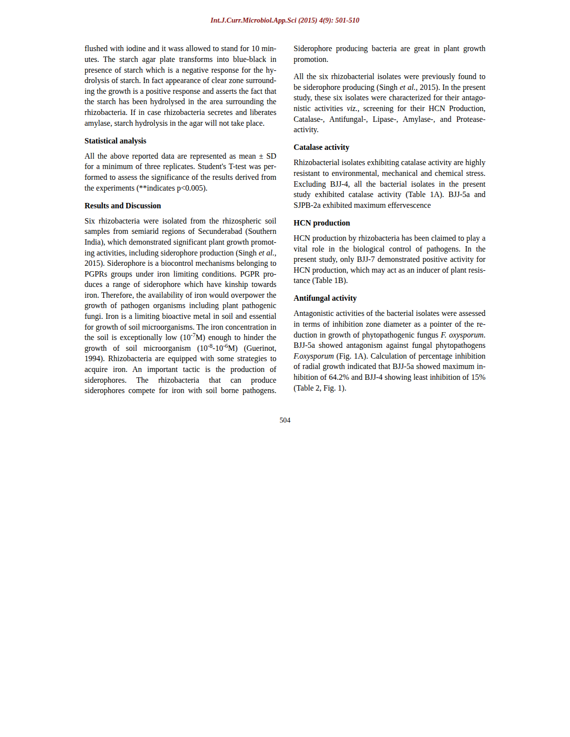Int.J.Curr.Microbiol.App.Sci (2015) 4(9): 501-510
flushed with iodine and it wass allowed to stand for 10 minutes. The starch agar plate transforms into blue-black in presence of starch which is a negative response for the hydrolysis of starch. In fact appearance of clear zone surrounding the growth is a positive response and asserts the fact that the starch has been hydrolysed in the area surrounding the rhizobacteria. If in case rhizobacteria secretes and liberates amylase, starch hydrolysis in the agar will not take place.
Statistical analysis
All the above reported data are represented as mean ± SD for a minimum of three replicates. Student's T-test was performed to assess the significance of the results derived from the experiments (**indicates p<0.005).
Results and Discussion
Six rhizobacteria were isolated from the rhizospheric soil samples from semiarid regions of Secunderabad (Southern India), which demonstrated significant plant growth promoting activities, including siderophore production (Singh et al., 2015). Siderophore is a biocontrol mechanisms belonging to PGPRs groups under iron limiting conditions. PGPR produces a range of siderophore which have kinship towards iron. Therefore, the availability of iron would overpower the growth of pathogen organisms including plant pathogenic fungi. Iron is a limiting bioactive metal in soil and essential for growth of soil microorganisms. The iron concentration in the soil is exceptionally low (10-7M) enough to hinder the growth of soil microorganism (10-8-10-6M) (Guerinot, 1994). Rhizobacteria are equipped with some strategies to acquire iron. An important tactic is the production of siderophores. The rhizobacteria that can produce siderophores compete for iron with soil borne pathogens. Siderophore producing bacteria are great in plant growth promotion.
All the six rhizobacterial isolates were previously found to be siderophore producing (Singh et al., 2015). In the present study, these six isolates were characterized for their antagonistic activities viz., screening for their HCN Production, Catalase-, Antifungal-, Lipase-, Amylase-, and Protease-activity.
Catalase activity
Rhizobacterial isolates exhibiting catalase activity are highly resistant to environmental, mechanical and chemical stress. Excluding BJJ-4, all the bacterial isolates in the present study exhibited catalase activity (Table 1A). BJJ-5a and SJPB-2a exhibited maximum effervescence
HCN production
HCN production by rhizobacteria has been claimed to play a vital role in the biological control of pathogens. In the present study, only BJJ-7 demonstrated positive activity for HCN production, which may act as an inducer of plant resistance (Table 1B).
Antifungal activity
Antagonistic activities of the bacterial isolates were assessed in terms of inhibition zone diameter as a pointer of the reduction in growth of phytopathogenic fungus F. oxysporum. BJJ-5a showed antagonism against fungal phytopathogens F.oxysporum (Fig. 1A). Calculation of percentage inhibition of radial growth indicated that BJJ-5a showed maximum inhibition of 64.2% and BJJ-4 showing least inhibition of 15% (Table 2, Fig. 1).
504